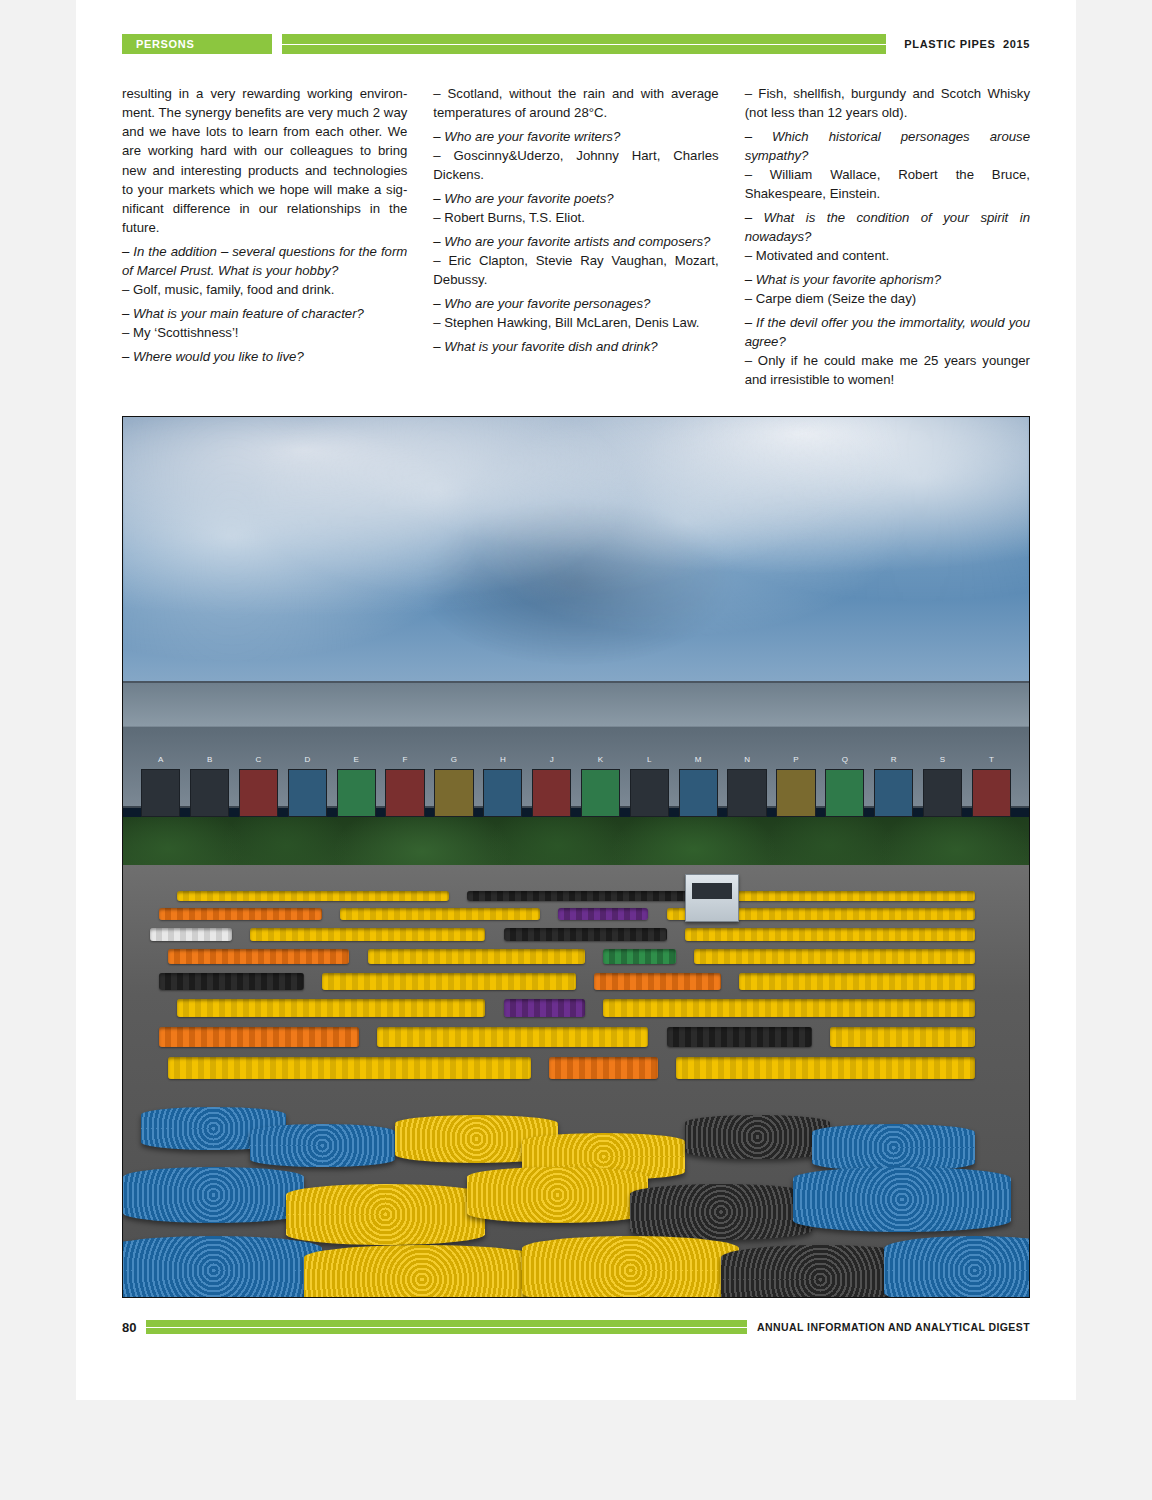PERSONS
PLASTIC PIPES 2015
resulting in a very rewarding working environment. The synergy benefits are very much 2 way and we have lots to learn from each other. We are working hard with our colleagues to bring new and interesting products and technologies to your markets which we hope will make a significant difference in our relationships in the future.
– In the addition – several questions for the form of Marcel Prust. What is your hobby?
– Golf, music, family, food and drink.
– What is your main feature of character?
– My ‘Scottishness’!
– Where would you like to live?
– Scotland, without the rain and with average temperatures of around 28°C.
– Who are your favorite writers?
– Goscinny&Uderzo, Johnny Hart, Charles Dickens.
– Who are your favorite poets?
– Robert Burns, T.S. Eliot.
– Who are your favorite artists and composers?
– Eric Clapton, Stevie Ray Vaughan, Mozart, Debussy.
– Who are your favorite personages?
– Stephen Hawking, Bill McLaren, Denis Law.
– What is your favorite dish and drink?
– Fish, shellfish, burgundy and Scotch Whisky (not less than 12 years old).
– Which historical personages arouse sympathy?
– William Wallace, Robert the Bruce, Shakespeare, Einstein.
– What is the condition of your spirit in nowadays?
– Motivated and content.
– What is your favorite aphorism?
– Carpe diem (Seize the day)
– If the devil offer you the immortality, would you agree?
– Only if he could make me 25 years younger and irresistible to women!
80
ANNUAL INFORMATION AND ANALYTICAL DIGEST